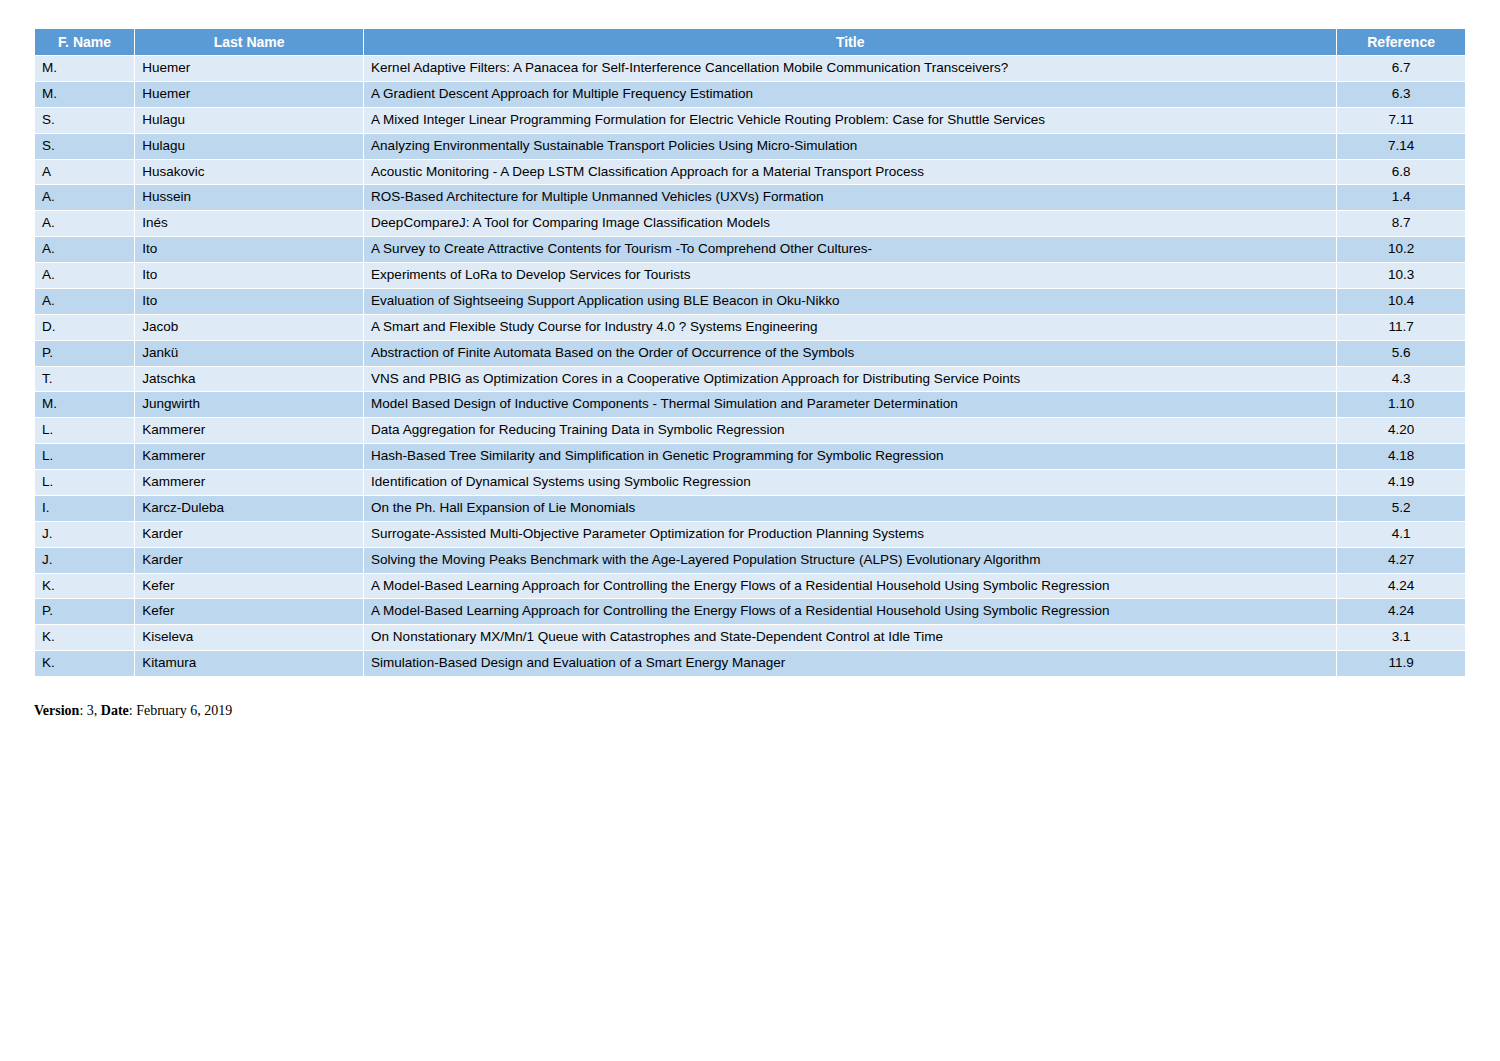| F. Name | Last Name | Title | Reference |
| --- | --- | --- | --- |
| M. | Huemer | Kernel Adaptive Filters: A Panacea for Self-Interference Cancellation Mobile Communication Transceivers? | 6.7 |
| M. | Huemer | A Gradient Descent Approach for Multiple Frequency Estimation | 6.3 |
| S. | Hulagu | A Mixed Integer Linear Programming Formulation for Electric Vehicle Routing Problem: Case for Shuttle Services | 7.11 |
| S. | Hulagu | Analyzing Environmentally Sustainable Transport Policies Using Micro-Simulation | 7.14 |
| A | Husakovic | Acoustic Monitoring - A Deep LSTM Classification Approach for a Material Transport Process | 6.8 |
| A. | Hussein | ROS-Based Architecture for Multiple Unmanned Vehicles (UXVs) Formation | 1.4 |
| A. | Inés | DeepCompareJ: A Tool for Comparing Image Classification Models | 8.7 |
| A. | Ito | A Survey to Create Attractive Contents for Tourism -To Comprehend Other Cultures- | 10.2 |
| A. | Ito | Experiments of LoRa to Develop Services for Tourists | 10.3 |
| A. | Ito | Evaluation of Sightseeing Support Application using BLE Beacon in Oku-Nikko | 10.4 |
| D. | Jacob | A Smart and Flexible Study Course for Industry 4.0 ? Systems Engineering | 11.7 |
| P. | Jankü | Abstraction of Finite Automata Based on the Order of Occurrence of the Symbols | 5.6 |
| T. | Jatschka | VNS and PBIG as Optimization Cores in a Cooperative Optimization Approach for Distributing Service Points | 4.3 |
| M. | Jungwirth | Model Based Design of Inductive Components - Thermal Simulation and Parameter Determination | 1.10 |
| L. | Kammerer | Data Aggregation for Reducing Training Data in Symbolic Regression | 4.20 |
| L. | Kammerer | Hash-Based Tree Similarity and Simplification in Genetic Programming for Symbolic Regression | 4.18 |
| L. | Kammerer | Identification of Dynamical Systems using Symbolic Regression | 4.19 |
| I. | Karcz-Duleba | On the Ph. Hall Expansion of Lie Monomials | 5.2 |
| J. | Karder | Surrogate-Assisted Multi-Objective Parameter Optimization for Production Planning Systems | 4.1 |
| J. | Karder | Solving the Moving Peaks Benchmark with the Age-Layered Population Structure (ALPS) Evolutionary Algorithm | 4.27 |
| K. | Kefer | A Model-Based Learning Approach for Controlling the Energy Flows of a Residential Household Using Symbolic Regression | 4.24 |
| P. | Kefer | A Model-Based Learning Approach for Controlling the Energy Flows of a Residential Household Using Symbolic Regression | 4.24 |
| K. | Kiseleva | On Nonstationary MX/Mn/1 Queue with Catastrophes and State-Dependent Control at Idle Time | 3.1 |
| K. | Kitamura | Simulation-Based Design and Evaluation of a Smart Energy Manager | 11.9 |
Version: 3, Date: February 6, 2019